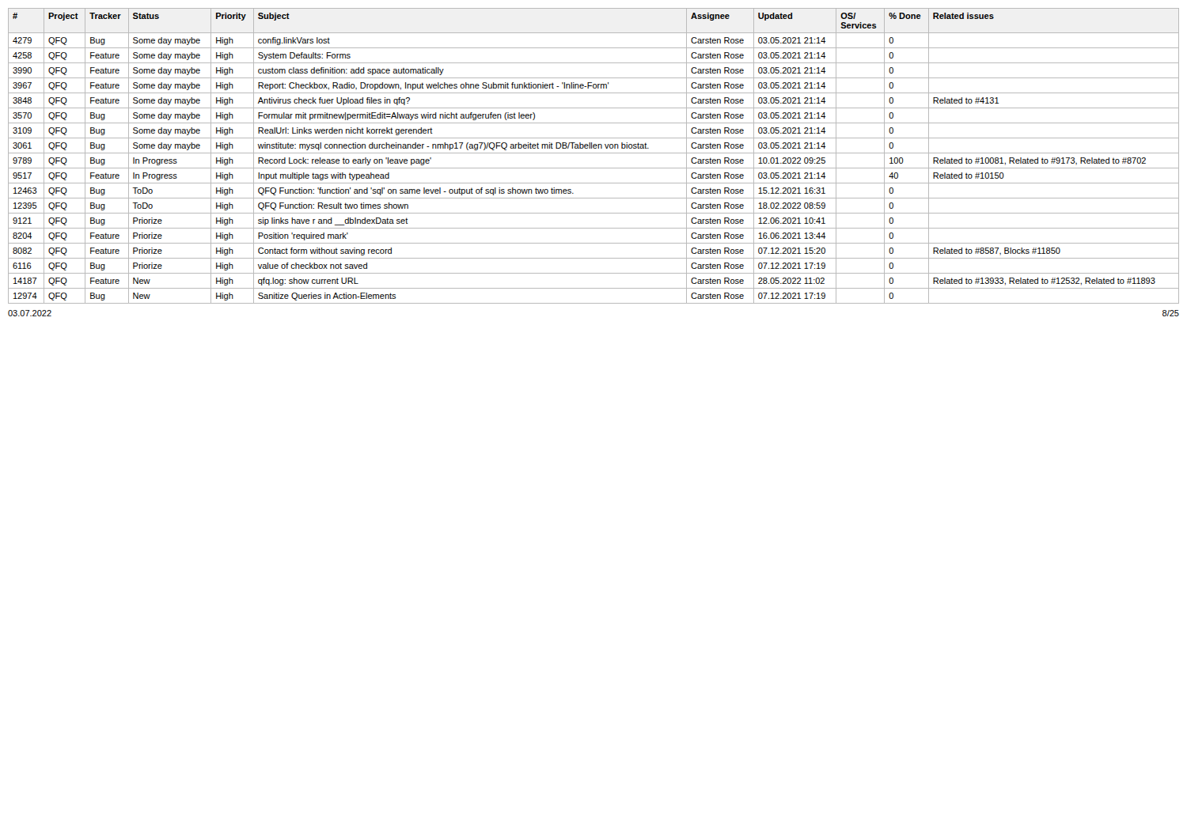| # | Project | Tracker | Status | Priority | Subject | Assignee | Updated | OS/ Services | % Done | Related issues |
| --- | --- | --- | --- | --- | --- | --- | --- | --- | --- | --- |
| 4279 | QFQ | Bug | Some day maybe | High | config.linkVars lost | Carsten Rose | 03.05.2021 21:14 | | 0 | |
| 4258 | QFQ | Feature | Some day maybe | High | System Defaults: Forms | Carsten Rose | 03.05.2021 21:14 | | 0 | |
| 3990 | QFQ | Feature | Some day maybe | High | custom class definition: add space automatically | Carsten Rose | 03.05.2021 21:14 | | 0 | |
| 3967 | QFQ | Feature | Some day maybe | High | Report: Checkbox, Radio, Dropdown, Input welches ohne Submit funktioniert - 'Inline-Form' | Carsten Rose | 03.05.2021 21:14 | | 0 | |
| 3848 | QFQ | Feature | Some day maybe | High | Antivirus check fuer Upload files in qfq? | Carsten Rose | 03.05.2021 21:14 | | 0 | Related to #4131 |
| 3570 | QFQ | Bug | Some day maybe | High | Formular mit prmitnew/permitEdit=Always wird nicht aufgerufen (ist leer) | Carsten Rose | 03.05.2021 21:14 | | 0 | |
| 3109 | QFQ | Bug | Some day maybe | High | RealUrl: Links werden nicht korrekt gerendert | Carsten Rose | 03.05.2021 21:14 | | 0 | |
| 3061 | QFQ | Bug | Some day maybe | High | winstitute: mysql connection durcheinander - nmhp17 (ag7)/QFQ arbeitet mit DB/Tabellen von biostat. | Carsten Rose | 03.05.2021 21:14 | | 0 | |
| 9789 | QFQ | Bug | In Progress | High | Record Lock: release to early on 'leave page' | Carsten Rose | 10.01.2022 09:25 | | 100 | Related to #10081, Related to #9173, Related to #8702 |
| 9517 | QFQ | Feature | In Progress | High | Input multiple tags with typeahead | Carsten Rose | 03.05.2021 21:14 | | 40 | Related to #10150 |
| 12463 | QFQ | Bug | ToDo | High | QFQ Function: 'function' and 'sql' on same level - output of sql is shown two times. | Carsten Rose | 15.12.2021 16:31 | | 0 | |
| 12395 | QFQ | Bug | ToDo | High | QFQ Function: Result two times shown | Carsten Rose | 18.02.2022 08:59 | | 0 | |
| 9121 | QFQ | Bug | Priorize | High | sip links have r and __dbIndexData set | Carsten Rose | 12.06.2021 10:41 | | 0 | |
| 8204 | QFQ | Feature | Priorize | High | Position 'required mark' | Carsten Rose | 16.06.2021 13:44 | | 0 | |
| 8082 | QFQ | Feature | Priorize | High | Contact form without saving record | Carsten Rose | 07.12.2021 15:20 | | 0 | Related to #8587, Blocks #11850 |
| 6116 | QFQ | Bug | Priorize | High | value of checkbox not saved | Carsten Rose | 07.12.2021 17:19 | | 0 | |
| 14187 | QFQ | Feature | New | High | qfq.log: show current URL | Carsten Rose | 28.05.2022 11:02 | | 0 | Related to #13933, Related to #12532, Related to #11893 |
| 12974 | QFQ | Bug | New | High | Sanitize Queries in Action-Elements | Carsten Rose | 07.12.2021 17:19 | | 0 | |
03.07.2022 8/25